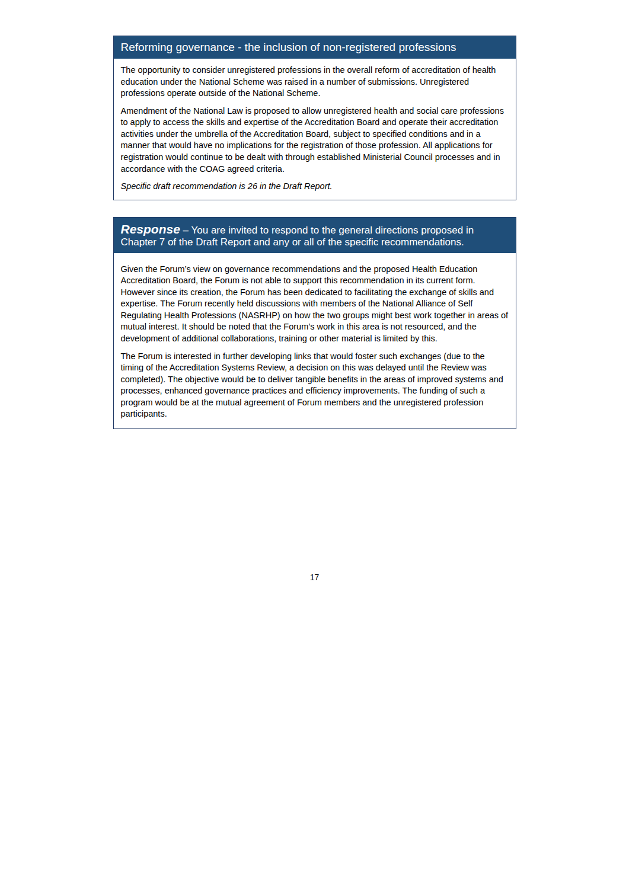Reforming governance - the inclusion of non-registered professions
The opportunity to consider unregistered professions in the overall reform of accreditation of health education under the National Scheme was raised in a number of submissions. Unregistered professions operate outside of the National Scheme.
Amendment of the National Law is proposed to allow unregistered health and social care professions to apply to access the skills and expertise of the Accreditation Board and operate their accreditation activities under the umbrella of the Accreditation Board, subject to specified conditions and in a manner that would have no implications for the registration of those profession. All applications for registration would continue to be dealt with through established Ministerial Council processes and in accordance with the COAG agreed criteria.
Specific draft recommendation is 26 in the Draft Report.
Response – You are invited to respond to the general directions proposed in Chapter 7 of the Draft Report and any or all of the specific recommendations.
Given the Forum’s view on governance recommendations and the proposed Health Education Accreditation Board, the Forum is not able to support this recommendation in its current form. However since its creation, the Forum has been dedicated to facilitating the exchange of skills and expertise. The Forum recently held discussions with members of the National Alliance of Self Regulating Health Professions (NASRHP) on how the two groups might best work together in areas of mutual interest. It should be noted that the Forum’s work in this area is not resourced, and the development of additional collaborations, training or other material is limited by this.
The Forum is interested in further developing links that would foster such exchanges (due to the timing of the Accreditation Systems Review, a decision on this was delayed until the Review was completed). The objective would be to deliver tangible benefits in the areas of improved systems and processes, enhanced governance practices and efficiency improvements. The funding of such a program would be at the mutual agreement of Forum members and the unregistered profession participants.
17